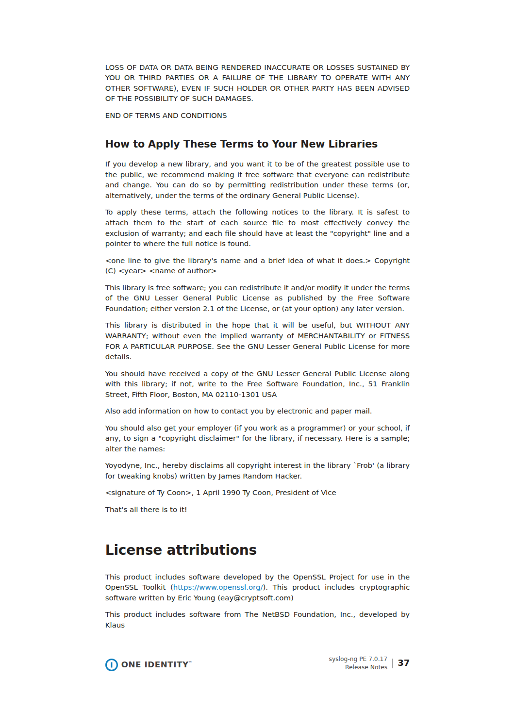LOSS OF DATA OR DATA BEING RENDERED INACCURATE OR LOSSES SUSTAINED BY YOU OR THIRD PARTIES OR A FAILURE OF THE LIBRARY TO OPERATE WITH ANY OTHER SOFTWARE), EVEN IF SUCH HOLDER OR OTHER PARTY HAS BEEN ADVISED OF THE POSSIBILITY OF SUCH DAMAGES.
END OF TERMS AND CONDITIONS
How to Apply These Terms to Your New Libraries
If you develop a new library, and you want it to be of the greatest possible use to the public, we recommend making it free software that everyone can redistribute and change. You can do so by permitting redistribution under these terms (or, alternatively, under the terms of the ordinary General Public License).
To apply these terms, attach the following notices to the library. It is safest to attach them to the start of each source file to most effectively convey the exclusion of warranty; and each file should have at least the "copyright" line and a pointer to where the full notice is found.
<one line to give the library's name and a brief idea of what it does.> Copyright (C) <year> <name of author>
This library is free software; you can redistribute it and/or modify it under the terms of the GNU Lesser General Public License as published by the Free Software Foundation; either version 2.1 of the License, or (at your option) any later version.
This library is distributed in the hope that it will be useful, but WITHOUT ANY WARRANTY; without even the implied warranty of MERCHANTABILITY or FITNESS FOR A PARTICULAR PURPOSE. See the GNU Lesser General Public License for more details.
You should have received a copy of the GNU Lesser General Public License along with this library; if not, write to the Free Software Foundation, Inc., 51 Franklin Street, Fifth Floor, Boston, MA 02110-1301 USA
Also add information on how to contact you by electronic and paper mail.
You should also get your employer (if you work as a programmer) or your school, if any, to sign a "copyright disclaimer" for the library, if necessary. Here is a sample; alter the names:
Yoyodyne, Inc., hereby disclaims all copyright interest in the library `Frob' (a library for tweaking knobs) written by James Random Hacker.
<signature of Ty Coon>, 1 April 1990 Ty Coon, President of Vice
That's all there is to it!
License attributions
This product includes software developed by the OpenSSL Project for use in the OpenSSL Toolkit (https://www.openssl.org/). This product includes cryptographic software written by Eric Young (eay@cryptsoft.com)
This product includes software from The NetBSD Foundation, Inc., developed by Klaus
ONE IDENTITY™
syslog-ng PE 7.0.17
Release Notes
37